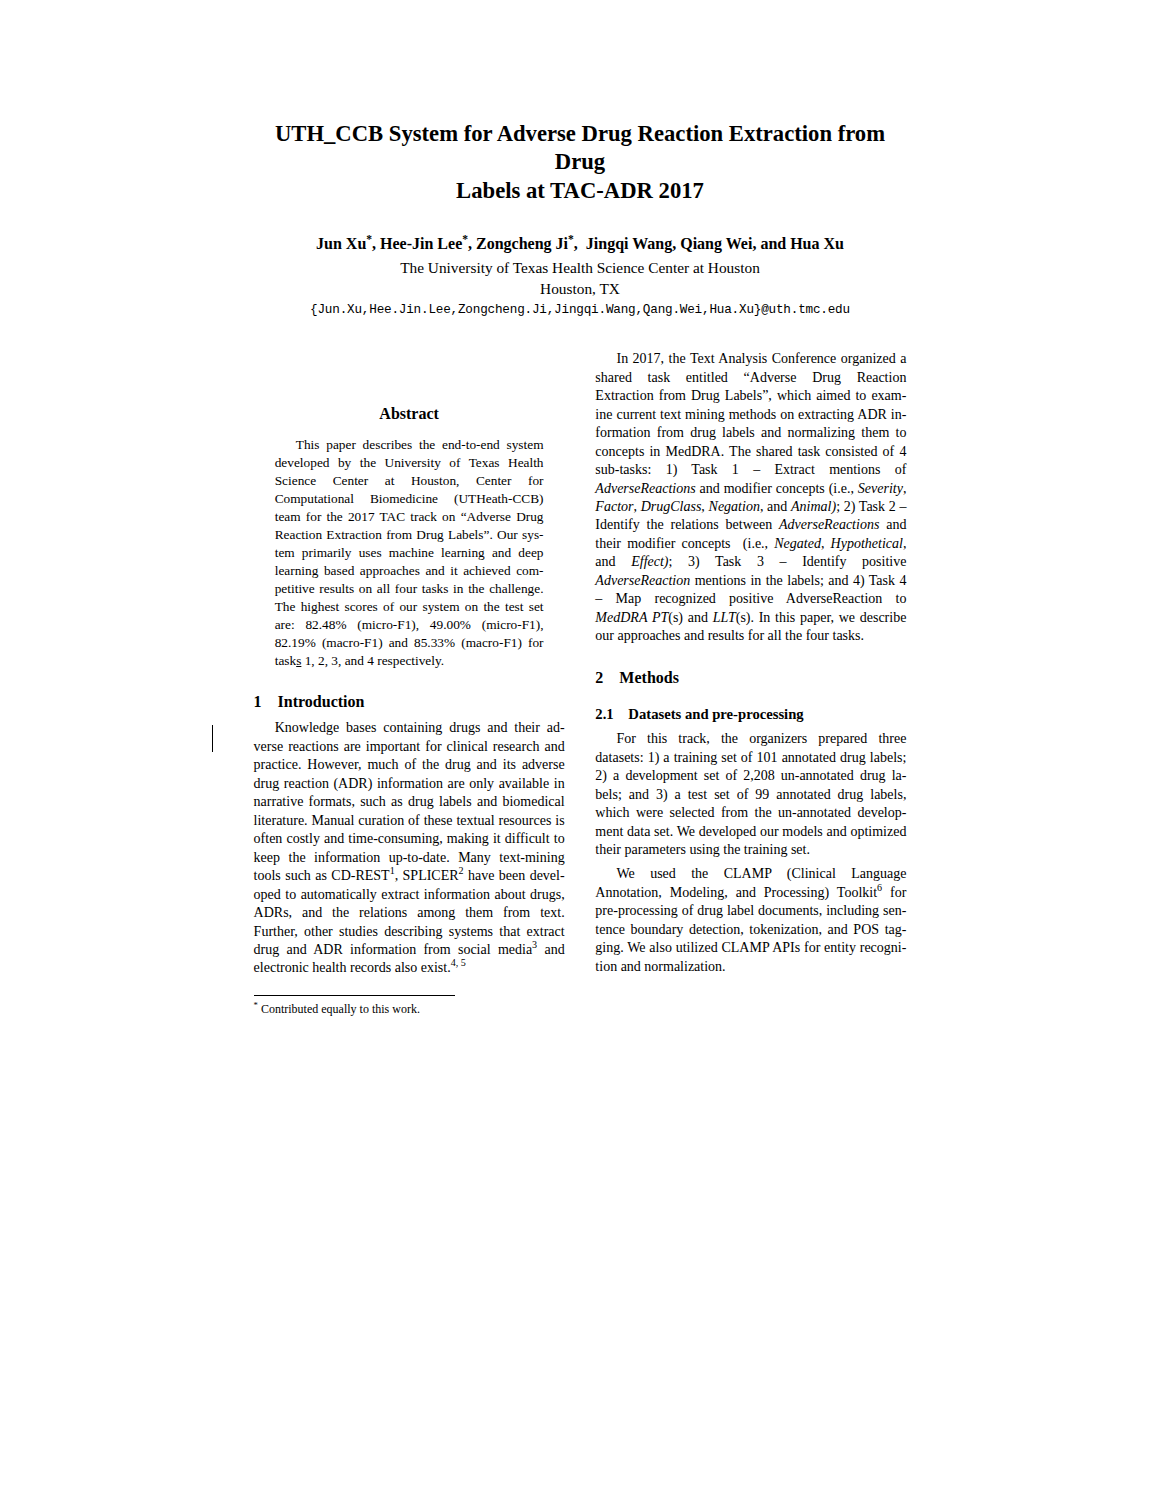UTH_CCB System for Adverse Drug Reaction Extraction from Drug
Labels at TAC-ADR 2017
Jun Xu*, Hee-Jin Lee*, Zongcheng Ji*, Jingqi Wang, Qiang Wei, and Hua Xu
The University of Texas Health Science Center at Houston
Houston, TX
{Jun.Xu,Hee.Jin.Lee,Zongcheng.Ji,Jingqi.Wang,Qang.Wei,Hua.Xu}@uth.tmc.edu
Abstract
This paper describes the end-to-end system developed by the University of Texas Health Science Center at Houston, Center for Computational Biomedicine (UTHeath-CCB) team for the 2017 TAC track on “Adverse Drug Reaction Extraction from Drug Labels”. Our system primarily uses machine learning and deep learning based approaches and it achieved competitive results on all four tasks in the challenge. The highest scores of our system on the test set are: 82.48% (micro-F1), 49.00% (micro-F1), 82.19% (macro-F1) and 85.33% (macro-F1) for tasks 1, 2, 3, and 4 respectively.
1 Introduction
Knowledge bases containing drugs and their adverse reactions are important for clinical research and practice. However, much of the drug and its adverse drug reaction (ADR) information are only available in narrative formats, such as drug labels and biomedical literature. Manual curation of these textual resources is often costly and time-consuming, making it difficult to keep the information up-to-date. Many text-mining tools such as CD-REST1, SPLICER2 have been developed to automatically extract information about drugs, ADRs, and the relations among them from text. Further, other studies describing systems that extract drug and ADR information from social media3 and electronic health records also exist.4, 5
* Contributed equally to this work.
In 2017, the Text Analysis Conference organized a shared task entitled “Adverse Drug Reaction Extraction from Drug Labels”, which aimed to examine current text mining methods on extracting ADR information from drug labels and normalizing them to concepts in MedDRA. The shared task consisted of 4 sub-tasks: 1) Task 1 – Extract mentions of AdverseReactions and modifier concepts (i.e., Severity, Factor, DrugClass, Negation, and Animal); 2) Task 2 – Identify the relations between AdverseReactions and their modifier concepts (i.e., Negated, Hypothetical, and Effect); 3) Task 3 – Identify positive AdverseReaction mentions in the labels; and 4) Task 4 – Map recognized positive AdverseReaction to MedDRA PT(s) and LLT(s). In this paper, we describe our approaches and results for all the four tasks.
2 Methods
2.1 Datasets and pre-processing
For this track, the organizers prepared three datasets: 1) a training set of 101 annotated drug labels; 2) a development set of 2,208 un-annotated drug labels; and 3) a test set of 99 annotated drug labels, which were selected from the un-annotated development data set. We developed our models and optimized their parameters using the training set.
We used the CLAMP (Clinical Language Annotation, Modeling, and Processing) Toolkit6 for pre-processing of drug label documents, including sentence boundary detection, tokenization, and POS tagging. We also utilized CLAMP APIs for entity recognition and normalization.